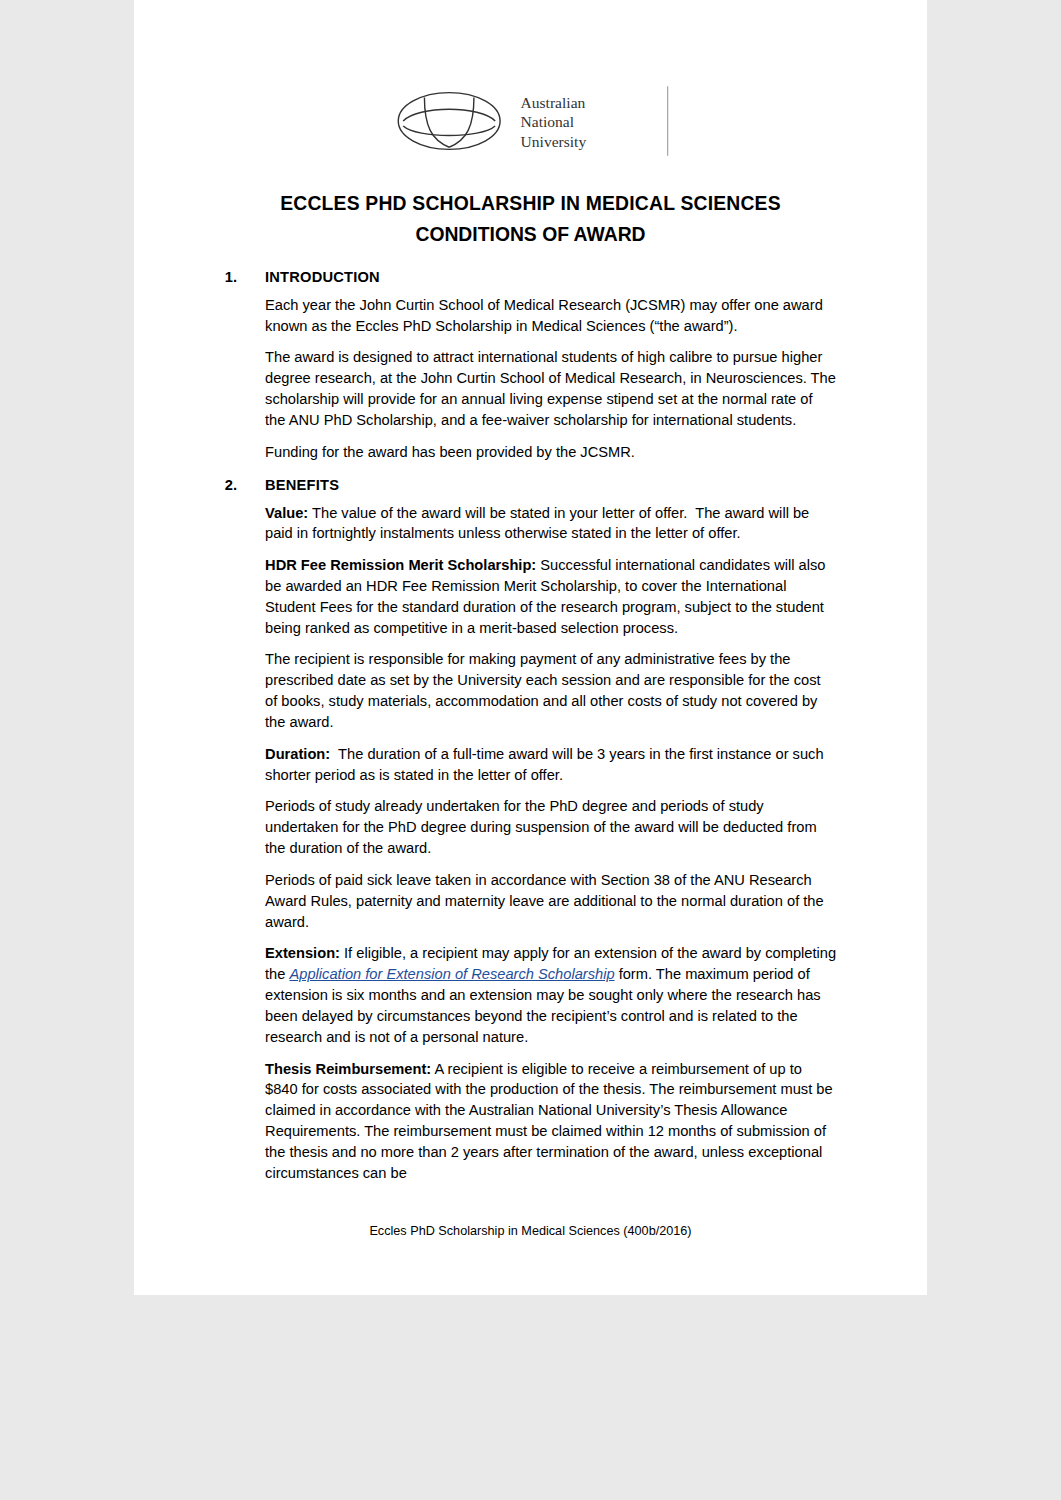ECCLES PHD SCHOLARSHIP IN MEDICAL SCIENCES
CONDITIONS OF AWARD
INTRODUCTION
Each year the John Curtin School of Medical Research (JCSMR) may offer one award known as the Eccles PhD Scholarship in Medical Sciences (“the award”).
The award is designed to attract international students of high calibre to pursue higher degree research, at the John Curtin School of Medical Research, in Neurosciences. The scholarship will provide for an annual living expense stipend set at the normal rate of the ANU PhD Scholarship, and a fee-waiver scholarship for international students.
Funding for the award has been provided by the JCSMR.
BENEFITS
Value: The value of the award will be stated in your letter of offer. The award will be paid in fortnightly instalments unless otherwise stated in the letter of offer.
HDR Fee Remission Merit Scholarship: Successful international candidates will also be awarded an HDR Fee Remission Merit Scholarship, to cover the International Student Fees for the standard duration of the research program, subject to the student being ranked as competitive in a merit-based selection process.
The recipient is responsible for making payment of any administrative fees by the prescribed date as set by the University each session and are responsible for the cost of books, study materials, accommodation and all other costs of study not covered by the award.
Duration: The duration of a full-time award will be 3 years in the first instance or such shorter period as is stated in the letter of offer.
Periods of study already undertaken for the PhD degree and periods of study undertaken for the PhD degree during suspension of the award will be deducted from the duration of the award.
Periods of paid sick leave taken in accordance with Section 38 of the ANU Research Award Rules, paternity and maternity leave are additional to the normal duration of the award.
Extension: If eligible, a recipient may apply for an extension of the award by completing the Application for Extension of Research Scholarship form. The maximum period of extension is six months and an extension may be sought only where the research has been delayed by circumstances beyond the recipient’s control and is related to the research and is not of a personal nature.
Thesis Reimbursement: A recipient is eligible to receive a reimbursement of up to $840 for costs associated with the production of the thesis. The reimbursement must be claimed in accordance with the Australian National University’s Thesis Allowance Requirements. The reimbursement must be claimed within 12 months of submission of the thesis and no more than 2 years after termination of the award, unless exceptional circumstances can be
Eccles PhD Scholarship in Medical Sciences (400b/2016)